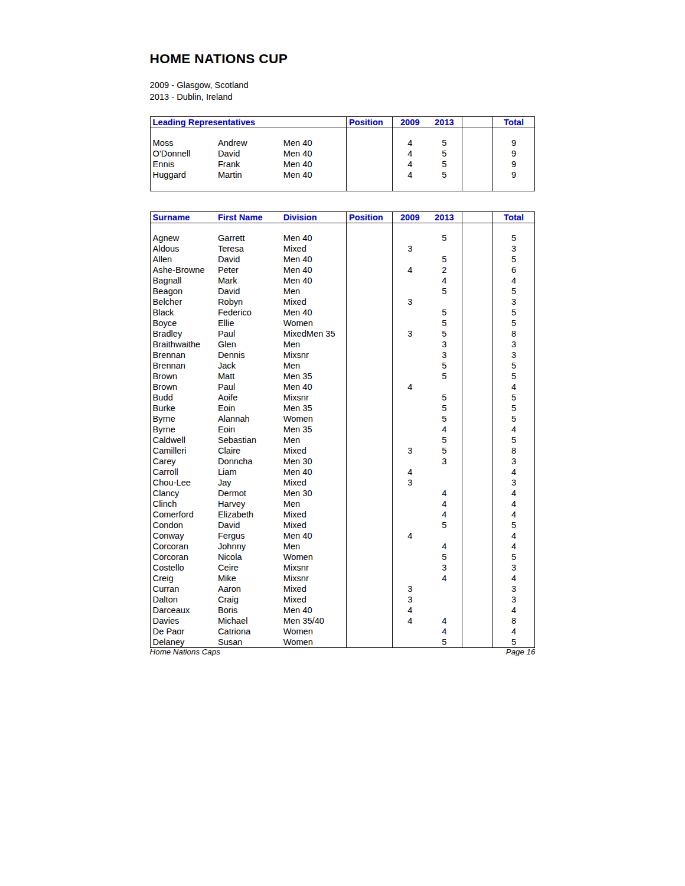HOME NATIONS CUP
2009 - Glasgow, Scotland
2013 - Dublin, Ireland
| Leading Representatives | Position | 2009 | 2013 | | Total |
| --- | --- | --- | --- | --- | --- |
| Moss | Andrew | Men 40 | | 4 | 5 | | 9 |
| O'Donnell | David | Men 40 | | 4 | 5 | | 9 |
| Ennis | Frank | Men 40 | | 4 | 5 | | 9 |
| Huggard | Martin | Men 40 | | 4 | 5 | | 9 |
| Surname | First Name | Division | Position | 2009 | 2013 | | Total |
| --- | --- | --- | --- | --- | --- | --- | --- |
| Agnew | Garrett | Men 40 | | | 5 | | 5 |
| Aldous | Teresa | Mixed | | 3 | | | 3 |
| Allen | David | Men 40 | | | 5 | | 5 |
| Ashe-Browne | Peter | Men 40 | | 4 | 2 | | 6 |
| Bagnall | Mark | Men 40 | | | 4 | | 4 |
| Beagon | David | Men | | | 5 | | 5 |
| Belcher | Robyn | Mixed | | 3 | | | 3 |
| Black | Federico | Men 40 | | | 5 | | 5 |
| Boyce | Ellie | Women | | | 5 | | 5 |
| Bradley | Paul | MixedMen 35 | | 3 | 5 | | 8 |
| Braithwaithe | Glen | Men | | | 3 | | 3 |
| Brennan | Dennis | Mixsnr | | | 3 | | 3 |
| Brennan | Jack | Men | | | 5 | | 5 |
| Brown | Matt | Men 35 | | | 5 | | 5 |
| Brown | Paul | Men 40 | | 4 | | | 4 |
| Budd | Aoife | Mixsnr | | | 5 | | 5 |
| Burke | Eoin | Men 35 | | | 5 | | 5 |
| Byrne | Alannah | Women | | | 5 | | 5 |
| Byrne | Eoin | Men 35 | | | 4 | | 4 |
| Caldwell | Sebastian | Men | | | 5 | | 5 |
| Camilleri | Claire | Mixed | | 3 | 5 | | 8 |
| Carey | Donncha | Men 30 | | | 3 | | 3 |
| Carroll | Liam | Men 40 | | 4 | | | 4 |
| Chou-Lee | Jay | Mixed | | 3 | | | 3 |
| Clancy | Dermot | Men 30 | | | 4 | | 4 |
| Clinch | Harvey | Men | | | 4 | | 4 |
| Comerford | Elizabeth | Mixed | | | 4 | | 4 |
| Condon | David | Mixed | | | 5 | | 5 |
| Conway | Fergus | Men 40 | | 4 | | | 4 |
| Corcoran | Johnny | Men | | | 4 | | 4 |
| Corcoran | Nicola | Women | | | 5 | | 5 |
| Costello | Ceire | Mixsnr | | | 3 | | 3 |
| Creig | Mike | Mixsnr | | | 4 | | 4 |
| Curran | Aaron | Mixed | | 3 | | | 3 |
| Dalton | Craig | Mixed | | 3 | | | 3 |
| Darceaux | Boris | Men 40 | | 4 | | | 4 |
| Davies | Michael | Men 35/40 | | 4 | 4 | | 8 |
| De Paor | Catriona | Women | | | 4 | | 4 |
| Delaney | Susan | Women | | | 5 | | 5 |
Home Nations Caps Page 16